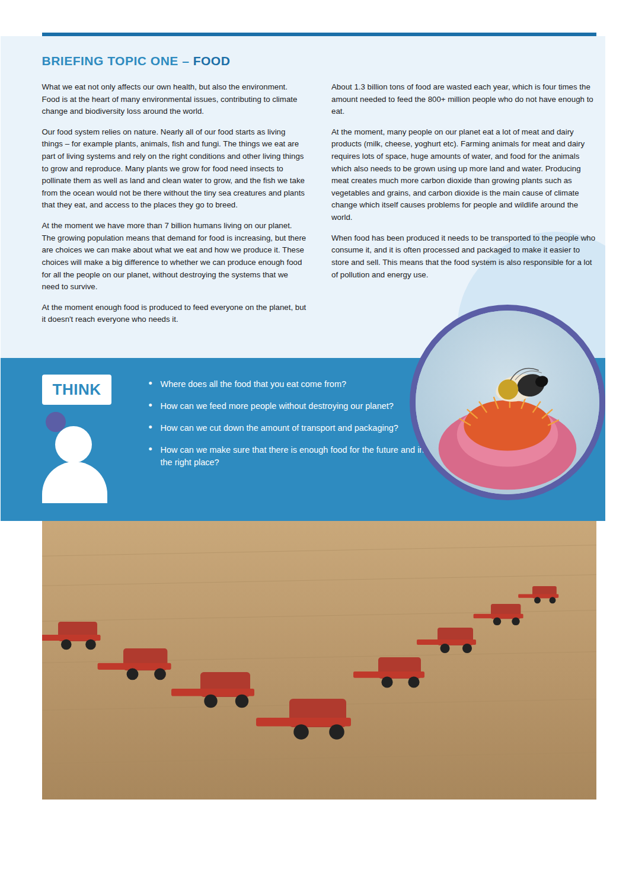BRIEFING TOPIC ONE – FOOD
What we eat not only affects our own health, but also the environment. Food is at the heart of many environmental issues, contributing to climate change and biodiversity loss around the world.
Our food system relies on nature. Nearly all of our food starts as living things – for example plants, animals, fish and fungi. The things we eat are part of living systems and rely on the right conditions and other living things to grow and reproduce. Many plants we grow for food need insects to pollinate them as well as land and clean water to grow, and the fish we take from the ocean would not be there without the tiny sea creatures and plants that they eat, and access to the places they go to breed.
At the moment we have more than 7 billion humans living on our planet. The growing population means that demand for food is increasing, but there are choices we can make about what we eat and how we produce it. These choices will make a big difference to whether we can produce enough food for all the people on our planet, without destroying the systems that we need to survive.
At the moment enough food is produced to feed everyone on the planet, but it doesn't reach everyone who needs it.
About 1.3 billion tons of food are wasted each year, which is four times the amount needed to feed the 800+ million people who do not have enough to eat.
At the moment, many people on our planet eat a lot of meat and dairy products (milk, cheese, yoghurt etc). Farming animals for meat and dairy requires lots of space, huge amounts of water, and food for the animals which also needs to be grown using up more land and water. Producing meat creates much more carbon dioxide than growing plants such as vegetables and grains, and carbon dioxide is the main cause of climate change which itself causes problems for people and wildlife around the world.
When food has been produced it needs to be transported to the people who consume it, and it is often processed and packaged to make it easier to store and sell. This means that the food system is also responsible for a lot of pollution and energy use.
THINK
Where does all the food that you eat come from?
How can we feed more people without destroying our planet?
How can we cut down the amount of transport and packaging?
How can we make sure that there is enough food for the future and in the right place?
© Ola Jennersten / WWF-Sweden
© Alffoto